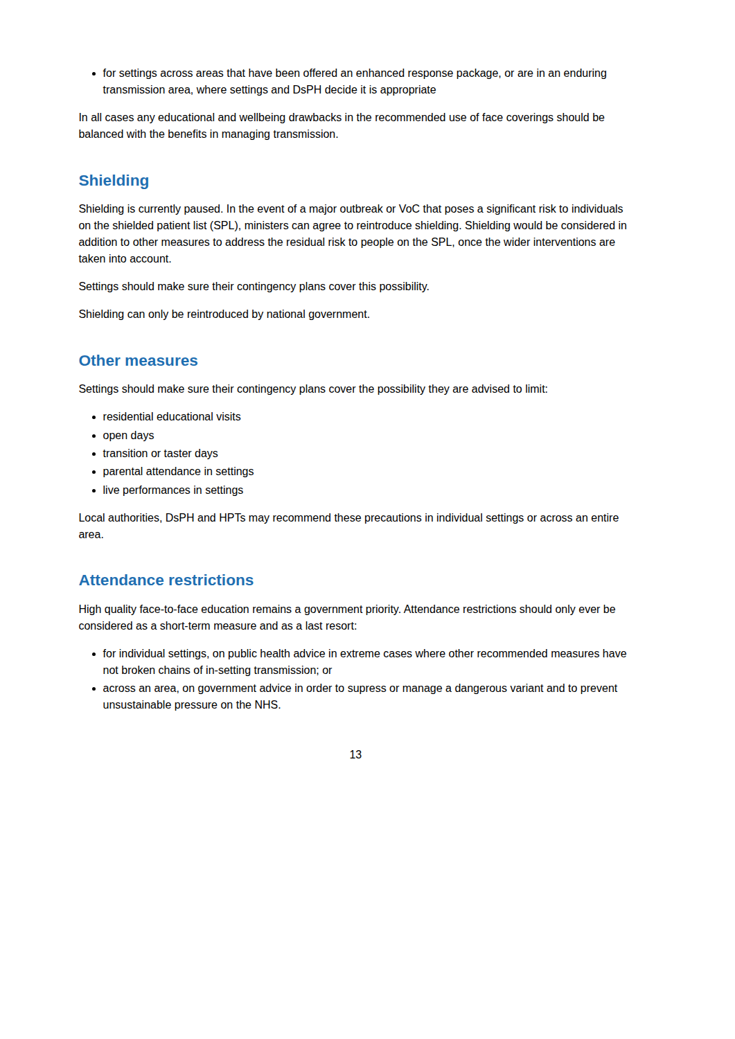for settings across areas that have been offered an enhanced response package, or are in an enduring transmission area, where settings and DsPH decide it is appropriate
In all cases any educational and wellbeing drawbacks in the recommended use of face coverings should be balanced with the benefits in managing transmission.
Shielding
Shielding is currently paused. In the event of a major outbreak or VoC that poses a significant risk to individuals on the shielded patient list (SPL), ministers can agree to reintroduce shielding. Shielding would be considered in addition to other measures to address the residual risk to people on the SPL, once the wider interventions are taken into account.
Settings should make sure their contingency plans cover this possibility.
Shielding can only be reintroduced by national government.
Other measures
Settings should make sure their contingency plans cover the possibility they are advised to limit:
residential educational visits
open days
transition or taster days
parental attendance in settings
live performances in settings
Local authorities, DsPH and HPTs may recommend these precautions in individual settings or across an entire area.
Attendance restrictions
High quality face-to-face education remains a government priority. Attendance restrictions should only ever be considered as a short-term measure and as a last resort:
for individual settings, on public health advice in extreme cases where other recommended measures have not broken chains of in-setting transmission; or
across an area, on government advice in order to supress or manage a dangerous variant and to prevent unsustainable pressure on the NHS.
13